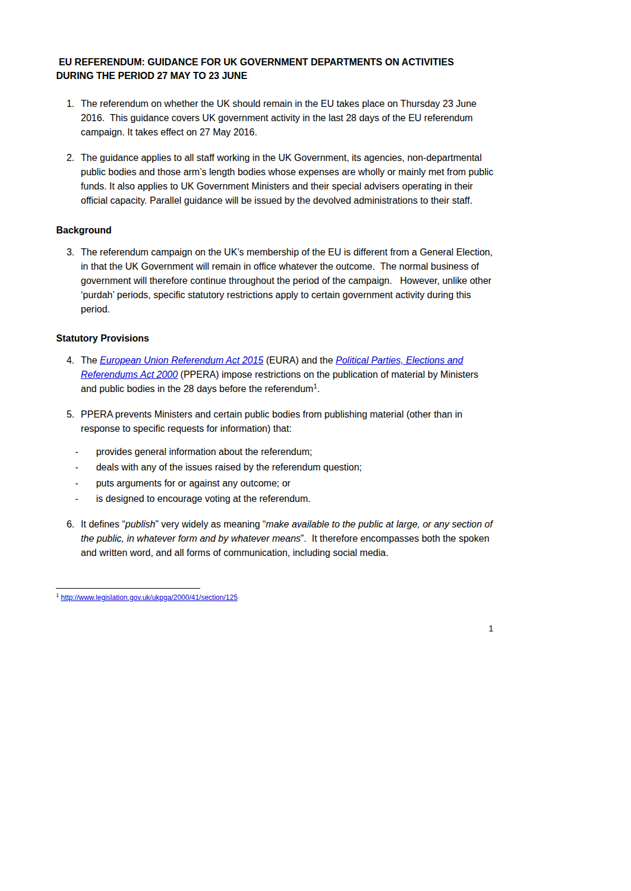EU REFERENDUM: GUIDANCE FOR UK GOVERNMENT DEPARTMENTS ON ACTIVITIES DURING THE PERIOD 27 MAY TO 23 JUNE
The referendum on whether the UK should remain in the EU takes place on Thursday 23 June 2016. This guidance covers UK government activity in the last 28 days of the EU referendum campaign. It takes effect on 27 May 2016.
The guidance applies to all staff working in the UK Government, its agencies, non-departmental public bodies and those arm’s length bodies whose expenses are wholly or mainly met from public funds. It also applies to UK Government Ministers and their special advisers operating in their official capacity. Parallel guidance will be issued by the devolved administrations to their staff.
Background
The referendum campaign on the UK’s membership of the EU is different from a General Election, in that the UK Government will remain in office whatever the outcome. The normal business of government will therefore continue throughout the period of the campaign. However, unlike other ‘purdah’ periods, specific statutory restrictions apply to certain government activity during this period.
Statutory Provisions
The European Union Referendum Act 2015 (EURA) and the Political Parties, Elections and Referendums Act 2000 (PPERA) impose restrictions on the publication of material by Ministers and public bodies in the 28 days before the referendum1.
PPERA prevents Ministers and certain public bodies from publishing material (other than in response to specific requests for information) that:
provides general information about the referendum;
deals with any of the issues raised by the referendum question;
puts arguments for or against any outcome; or
is designed to encourage voting at the referendum.
It defines “publish” very widely as meaning “make available to the public at large, or any section of the public, in whatever form and by whatever means”. It therefore encompasses both the spoken and written word, and all forms of communication, including social media.
1 http://www.legislation.gov.uk/ukpga/2000/41/section/125
1